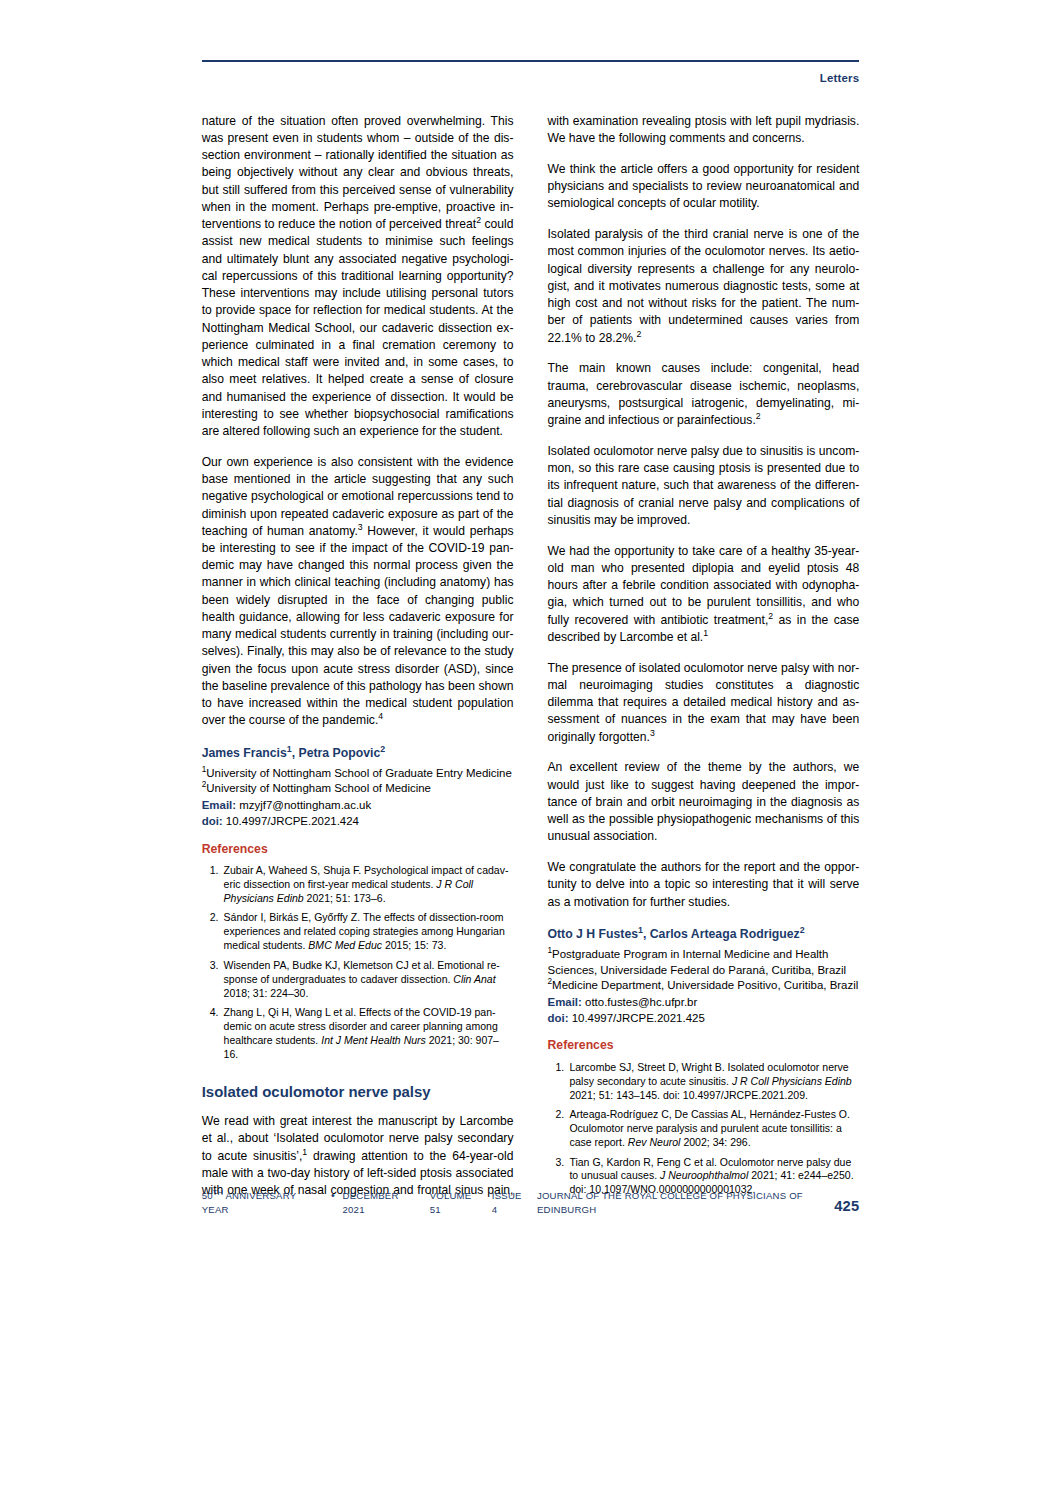Letters
nature of the situation often proved overwhelming. This was present even in students whom – outside of the dissection environment – rationally identified the situation as being objectively without any clear and obvious threats, but still suffered from this perceived sense of vulnerability when in the moment. Perhaps pre-emptive, proactive interventions to reduce the notion of perceived threat2 could assist new medical students to minimise such feelings and ultimately blunt any associated negative psychological repercussions of this traditional learning opportunity? These interventions may include utilising personal tutors to provide space for reflection for medical students. At the Nottingham Medical School, our cadaveric dissection experience culminated in a final cremation ceremony to which medical staff were invited and, in some cases, to also meet relatives. It helped create a sense of closure and humanised the experience of dissection. It would be interesting to see whether biopsychosocial ramifications are altered following such an experience for the student.
Our own experience is also consistent with the evidence base mentioned in the article suggesting that any such negative psychological or emotional repercussions tend to diminish upon repeated cadaveric exposure as part of the teaching of human anatomy.3 However, it would perhaps be interesting to see if the impact of the COVID-19 pandemic may have changed this normal process given the manner in which clinical teaching (including anatomy) has been widely disrupted in the face of changing public health guidance, allowing for less cadaveric exposure for many medical students currently in training (including ourselves). Finally, this may also be of relevance to the study given the focus upon acute stress disorder (ASD), since the baseline prevalence of this pathology has been shown to have increased within the medical student population over the course of the pandemic.4
James Francis1, Petra Popovic2
1University of Nottingham School of Graduate Entry Medicine
2University of Nottingham School of Medicine
Email: mzyjf7@nottingham.ac.uk
doi: 10.4997/JRCPE.2021.424
References
Zubair A, Waheed S, Shuja F. Psychological impact of cadaveric dissection on first-year medical students. J R Coll Physicians Edinb 2021; 51: 173–6.
Sándor I, Birkás E, Győrffy Z. The effects of dissection-room experiences and related coping strategies among Hungarian medical students. BMC Med Educ 2015; 15: 73.
Wisenden PA, Budke KJ, Klemetson CJ et al. Emotional response of undergraduates to cadaver dissection. Clin Anat 2018; 31: 224–30.
Zhang L, Qi H, Wang L et al. Effects of the COVID-19 pandemic on acute stress disorder and career planning among healthcare students. Int J Ment Health Nurs 2021; 30: 907–16.
Isolated oculomotor nerve palsy
We read with great interest the manuscript by Larcombe et al., about ‘Isolated oculomotor nerve palsy secondary to acute sinusitis’,1 drawing attention to the 64-year-old male with a two-day history of left-sided ptosis associated with one week of nasal congestion and frontal sinus pain, with examination revealing ptosis with left pupil mydriasis. We have the following comments and concerns.
We think the article offers a good opportunity for resident physicians and specialists to review neuroanatomical and semiological concepts of ocular motility.
Isolated paralysis of the third cranial nerve is one of the most common injuries of the oculomotor nerves. Its aetiological diversity represents a challenge for any neurologist, and it motivates numerous diagnostic tests, some at high cost and not without risks for the patient. The number of patients with undetermined causes varies from 22.1% to 28.2%.2
The main known causes include: congenital, head trauma, cerebrovascular disease ischemic, neoplasms, aneurysms, postsurgical iatrogenic, demyelinating, migraine and infectious or parainfectious.2
Isolated oculomotor nerve palsy due to sinusitis is uncommon, so this rare case causing ptosis is presented due to its infrequent nature, such that awareness of the differential diagnosis of cranial nerve palsy and complications of sinusitis may be improved.
We had the opportunity to take care of a healthy 35-year-old man who presented diplopia and eyelid ptosis 48 hours after a febrile condition associated with odynophagia, which turned out to be purulent tonsillitis, and who fully recovered with antibiotic treatment,2 as in the case described by Larcombe et al.1
The presence of isolated oculomotor nerve palsy with normal neuroimaging studies constitutes a diagnostic dilemma that requires a detailed medical history and assessment of nuances in the exam that may have been originally forgotten.3
An excellent review of the theme by the authors, we would just like to suggest having deepened the importance of brain and orbit neuroimaging in the diagnosis as well as the possible physiopathogenic mechanisms of this unusual association.
We congratulate the authors for the report and the opportunity to delve into a topic so interesting that it will serve as a motivation for further studies.
Otto J H Fustes1, Carlos Arteaga Rodriguez2
1Postgraduate Program in Internal Medicine and Health Sciences, Universidade Federal do Paraná, Curitiba, Brazil
2Medicine Department, Universidade Positivo, Curitiba, Brazil
Email: otto.fustes@hc.ufpr.br
doi: 10.4997/JRCPE.2021.425
References
Larcombe SJ, Street D, Wright B. Isolated oculomotor nerve palsy secondary to acute sinusitis. J R Coll Physicians Edinb 2021; 51: 143–145. doi: 10.4997/JRCPE.2021.209.
Arteaga-Rodríguez C, De Cassias AL, Hernández-Fustes O. Oculomotor nerve paralysis and purulent acute tonsillitis: a case report. Rev Neurol 2002; 34: 296.
Tian G, Kardon R, Feng C et al. Oculomotor nerve palsy due to unusual causes. J Neuroophthalmol 2021; 41: e244–e250. doi: 10.1097/WNO.0000000000001032.
50TH ANNIVERSARY YEAR • DECEMBER 2021 VOLUME 51 ISSUE 4 JOURNAL OF THE ROYAL COLLEGE OF PHYSICIANS OF EDINBURGH 425